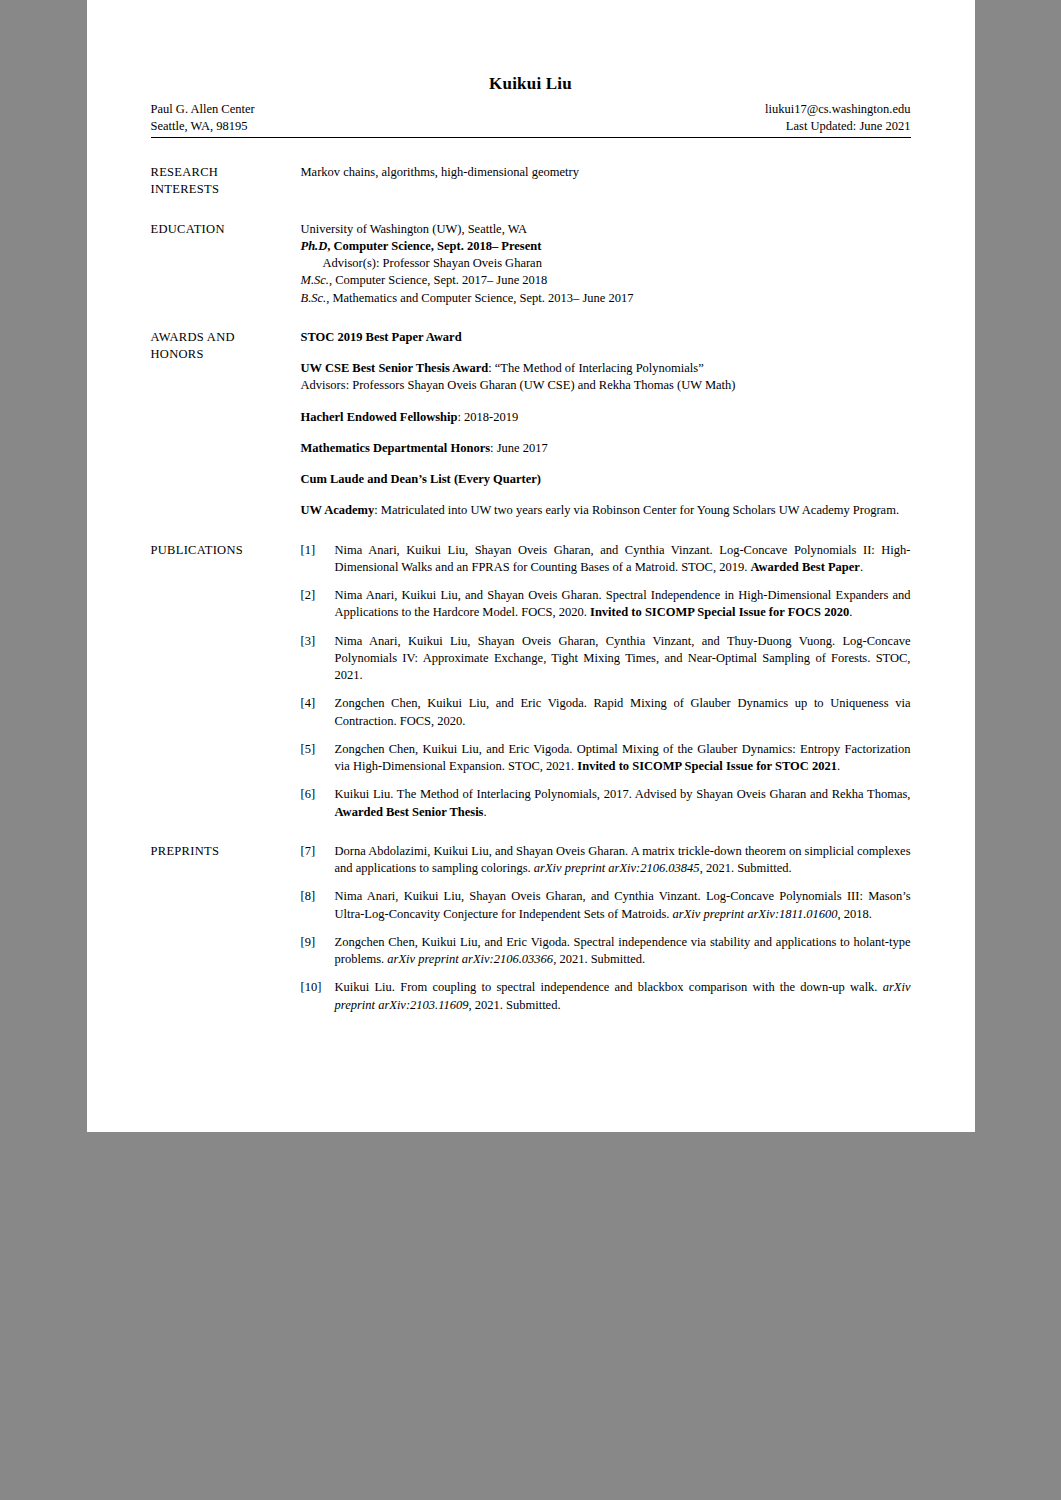Kuikui Liu
Paul G. Allen Center
Seattle, WA, 98195
liukui17@cs.washington.edu
Last Updated: June 2021
| RESEARCH INTERESTS | Markov chains, algorithms, high-dimensional geometry |
| EDUCATION | University of Washington (UW), Seattle, WA Ph.D , Computer Science, Sept. 2018– Present Advisor(s): Professor Shayan Oveis Gharan M.Sc. , Computer Science, Sept. 2017– June 2018 B.Sc. , Mathematics and Computer Science, Sept. 2013– June 2017 |
| AWARDS AND HONORS | STOC 2019 Best Paper Award UW CSE Best Senior Thesis Award : “The Method of Interlacing Polynomials” Advisors: Professors Shayan Oveis Gharan (UW CSE) and Rekha Thomas (UW Math) Hacherl Endowed Fellowship : 2018-2019 Mathematics Departmental Honors : June 2017 Cum Laude and Dean’s List (Every Quarter) UW Academy : Matriculated into UW two years early via Robinson Center for Young Scholars UW Academy Program. |
| PUBLICATIONS | [1] Nima Anari, Kuikui Liu, Shayan Oveis Gharan, and Cynthia Vinzant. Log-Concave Polynomials II: High-Dimensional Walks and an FPRAS for Counting Bases of a Matroid. STOC, 2019. Awarded Best Paper . [2] Nima Anari, Kuikui Liu, and Shayan Oveis Gharan. Spectral Independence in High-Dimensional Expanders and Applications to the Hardcore Model. FOCS, 2020. Invited to SICOMP Special Issue for FOCS 2020 . [3] Nima Anari, Kuikui Liu, Shayan Oveis Gharan, Cynthia Vinzant, and Thuy-Duong Vuong. Log-Concave Polynomials IV: Approximate Exchange, Tight Mixing Times, and Near-Optimal Sampling of Forests. STOC, 2021. [4] Zongchen Chen, Kuikui Liu, and Eric Vigoda. Rapid Mixing of Glauber Dynamics up to Uniqueness via Contraction. FOCS, 2020. [5] Zongchen Chen, Kuikui Liu, and Eric Vigoda. Optimal Mixing of the Glauber Dynamics: Entropy Factorization via High-Dimensional Expansion. STOC, 2021. Invited to SICOMP Special Issue for STOC 2021 . [6] Kuikui Liu. The Method of Interlacing Polynomials, 2017. Advised by Shayan Oveis Gharan and Rekha Thomas, Awarded Best Senior Thesis . |
| PREPRINTS | [7] Dorna Abdolazimi, Kuikui Liu, and Shayan Oveis Gharan. A matrix trickle-down theorem on simplicial complexes and applications to sampling colorings. arXiv preprint arXiv:2106.03845 , 2021. Submitted. [8] Nima Anari, Kuikui Liu, Shayan Oveis Gharan, and Cynthia Vinzant. Log-Concave Polynomials III: Mason’s Ultra-Log-Concavity Conjecture for Independent Sets of Matroids. arXiv preprint arXiv:1811.01600 , 2018. [9] Zongchen Chen, Kuikui Liu, and Eric Vigoda. Spectral independence via stability and applications to holant-type problems. arXiv preprint arXiv:2106.03366 , 2021. Submitted. [10] Kuikui Liu. From coupling to spectral independence and blackbox comparison with the down-up walk. arXiv preprint arXiv:2103.11609 , 2021. Submitted. |